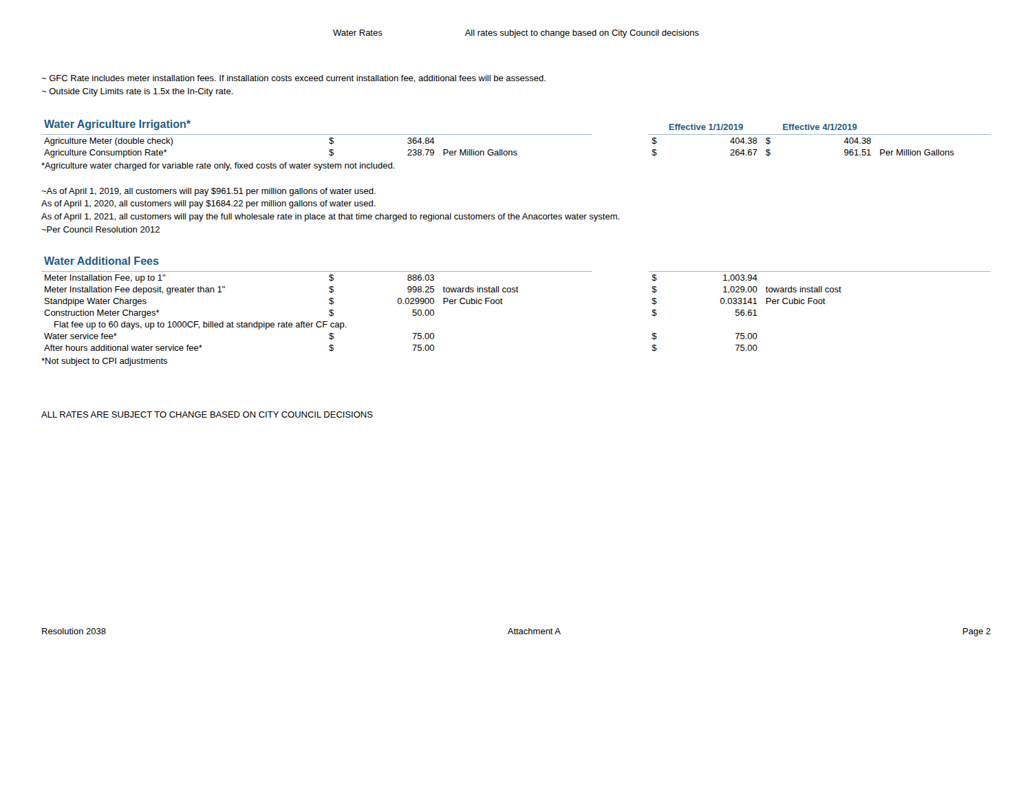Water Rates All rates subject to change based on City Council decisions
~ GFC Rate includes meter installation fees. If installation costs exceed current installation fee, additional fees will be assessed.
~ Outside City Limits rate is 1.5x the In-City rate.
| Water Agriculture Irrigation* | | Effective 1/1/2019 | Effective 4/1/2019 | |
| Agriculture Meter (double check) | $ | 364.84 | | | $ | 404.38 | $ | 404.38 | |
| Agriculture Consumption Rate* | $ | 238.79 | Per Million Gallons | | $ | 264.67 | $ | 961.51 | Per Million Gallons |
*Agriculture water charged for variable rate only, fixed costs of water system not included.
~As of April 1, 2019, all customers will pay $961.51 per million gallons of water used.
As of April 1, 2020, all customers will pay $1684.22 per million gallons of water used.
As of April 1, 2021, all customers will pay the full wholesale rate in place at that time charged to regional customers of the Anacortes water system.
~Per Council Resolution 2012
| Water Additional Fees | | |
| Meter Installation Fee, up to 1" | $ | 886.03 | | | $ | 1,003.94 | | | |
| Meter Installation Fee deposit, greater than 1" | $ | 998.25 | towards install cost | | $ | 1,029.00 | towards install cost |
| Standpipe Water Charges | $ | 0.029900 | Per Cubic Foot | | $ | 0.033141 | Per Cubic Foot |
| Construction Meter Charges* | $ | 50.00 | | | $ | 56.61 | | | |
| Flat fee up to 60 days, up to 1000CF, billed at standpipe rate after CF cap. | | |
| Water service fee* | $ | 75.00 | | | $ | 75.00 | | | |
| After hours additional water service fee* | $ | 75.00 | | | $ | 75.00 | | | |
*Not subject to CPI adjustments
ALL RATES ARE SUBJECT TO CHANGE BASED ON CITY COUNCIL DECISIONS
Resolution 2038 Attachment A Page 2